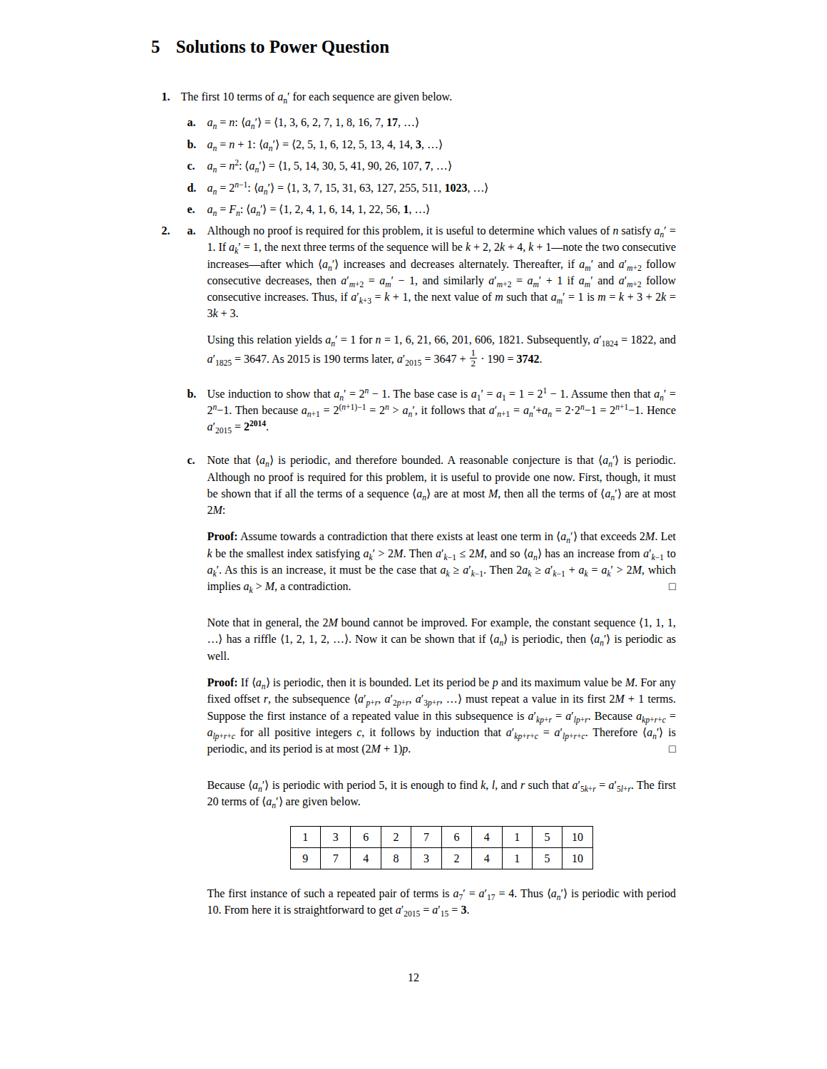5 Solutions to Power Question
The first 10 terms of an′ for each sequence are given below.
an = n: ⟨an′⟩ = ⟨1, 3, 6, 2, 7, 1, 8, 16, 7, 17, …⟩
an = n + 1: ⟨an′⟩ = ⟨2, 5, 1, 6, 12, 5, 13, 4, 14, 3, …⟩
an = n2: ⟨an′⟩ = ⟨1, 5, 14, 30, 5, 41, 90, 26, 107, 7, …⟩
an = 2n−1: ⟨an′⟩ = ⟨1, 3, 7, 15, 31, 63, 127, 255, 511, 1023, …⟩
an = Fn: ⟨an′⟩ = ⟨1, 2, 4, 1, 6, 14, 1, 22, 56, 1, …⟩
Although no proof is required for this problem, it is useful to determine which values of n satisfy an′ = 1. If ak′ = 1, the next three terms of the sequence will be k + 2, 2k + 4, k + 1—note the two consecutive increases—after which ⟨an′⟩ increases and decreases alternately. Thereafter, if am′ and a′m+2 follow consecutive decreases, then a′m+2 = am′ − 1, and similarly a′m+2 = am′ + 1 if am′ and a′m+2 follow consecutive increases. Thus, if a′k+3 = k + 1, the next value of m such that am′ = 1 is m = k + 3 + 2k = 3k + 3.
Using this relation yields an′ = 1 for n = 1, 6, 21, 66, 201, 606, 1821. Subsequently, a′1824 = 1822, and a′1825 = 3647. As 2015 is 190 terms later, a′2015 = 3647 + 12 · 190 = 3742.
Use induction to show that an′ = 2n − 1. The base case is a1′ = a1 = 1 = 21 − 1. Assume then that an′ = 2n−1. Then because an+1 = 2(n+1)−1 = 2n > an′, it follows that a′n+1 = an′+an = 2·2n−1 = 2n+1−1. Hence a′2015 = 22014.
Note that ⟨an⟩ is periodic, and therefore bounded. A reasonable conjecture is that ⟨an′⟩ is periodic. Although no proof is required for this problem, it is useful to provide one now. First, though, it must be shown that if all the terms of a sequence ⟨an⟩ are at most M, then all the terms of ⟨an′⟩ are at most 2M:
Proof: Assume towards a contradiction that there exists at least one term in ⟨an′⟩ that exceeds 2M. Let k be the smallest index satisfying ak′ > 2M. Then a′k−1 ≤ 2M, and so ⟨an⟩ has an increase from a′k−1 to ak′. As this is an increase, it must be the case that ak ≥ a′k−1. Then 2ak ≥ a′k−1 + ak = ak′ > 2M, which implies ak > M, a contradiction.□
Note that in general, the 2M bound cannot be improved. For example, the constant sequence ⟨1, 1, 1, …⟩ has a riffle ⟨1, 2, 1, 2, …⟩. Now it can be shown that if ⟨an⟩ is periodic, then ⟨an′⟩ is periodic as well.
Proof: If ⟨an⟩ is periodic, then it is bounded. Let its period be p and its maximum value be M. For any fixed offset r, the subsequence ⟨a′p+r, a′2p+r, a′3p+r, …⟩ must repeat a value in its first 2M + 1 terms. Suppose the first instance of a repeated value in this subsequence is a′kp+r = a′lp+r. Because akp+r+c = alp+r+c for all positive integers c, it follows by induction that a′kp+r+c = a′lp+r+c. Therefore ⟨an′⟩ is periodic, and its period is at most (2M + 1)p.□
Because ⟨an′⟩ is periodic with period 5, it is enough to find k, l, and r such that a′5k+r = a′5l+r. The first 20 terms of ⟨an′⟩ are given below.
| 1 | 3 | 6 | 2 | 7 | 6 | 4 | 1 | 5 | 10 |
| 9 | 7 | 4 | 8 | 3 | 2 | 4 | 1 | 5 | 10 |
The first instance of such a repeated pair of terms is a7′ = a′17 = 4. Thus ⟨an′⟩ is periodic with period 10. From here it is straightforward to get a′2015 = a′15 = 3.
12